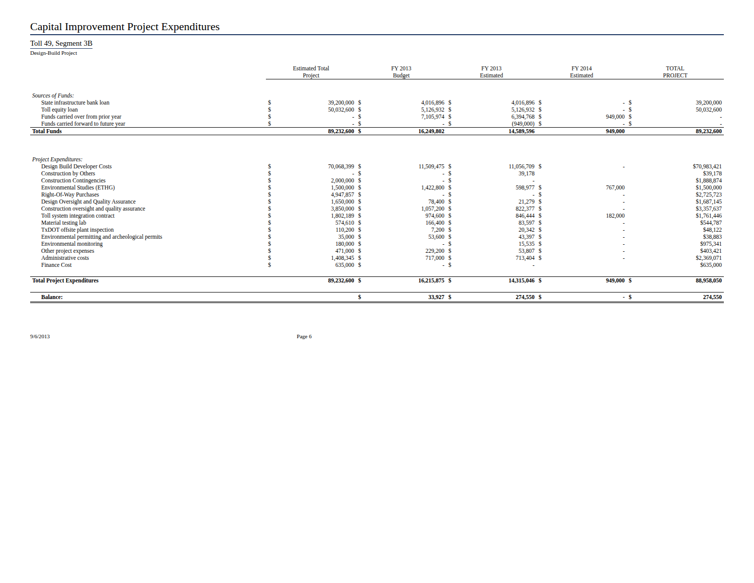Capital Improvement Project Expenditures
Toll 49, Segment 3B
Design-Build Project
| | Estimated Total | FY 2013 | FY 2013 | FY 2014 | TOTAL |
| --- | --- | --- | --- | --- | --- |
| | Project | Budget | Estimated | Estimated | PROJECT |
| Sources of Funds: | |
| State infrastructure bank loan | $ | 39,200,000 | $ | 4,016,896 | $ | 4,016,896 | $ | - | $ | 39,200,000 |
| Toll equity loan | $ | 50,032,600 | $ | 5,126,932 | $ | 5,126,932 | $ | - | $ | 50,032,600 |
| Funds carried over from prior year | $ | - | $ | 7,105,974 | $ | 6,394,768 | $ | 949,000 | $ | - |
| Funds carried forward to future year | $ | - | $ | - | $ | (949,000) | $ | - | $ | - |
| Total Funds | | 89,232,600 | $ | 16,249,802 | | 14,589,596 | | 949,000 | | 89,232,600 |
| Project Expenditures: | |
| Design Build Developer Costs | $ | 70,068,399 | $ | 11,509,475 | $ | 11,056,709 | $ | - | | $70,983,421 |
| Construction by Others | $ | - | $ | - | $ | 39,178 | | | | $39,178 |
| Construction Contingencies | $ | 2,000,000 | $ | - | $ | - | | | | $1,888,874 |
| Environmental Studies (ETHG) | $ | 1,500,000 | $ | 1,422,800 | $ | 598,977 | $ | 767,000 | | $1,500,000 |
| Right-Of-Way Purchases | $ | 4,947,857 | $ | - | $ | - | $ | - | | $2,725,723 |
| Design Oversight and Quality Assurance | $ | 1,650,000 | $ | 78,400 | $ | 21,279 | $ | - | | $1,687,145 |
| Construction oversight and quality assurance | $ | 3,850,000 | $ | 1,057,200 | $ | 822,377 | $ | - | | $3,357,637 |
| Toll system integration contract | $ | 1,802,189 | $ | 974,600 | $ | 846,444 | $ | 182,000 | | $1,761,446 |
| Material testing lab | $ | 574,610 | $ | 166,400 | $ | 83,597 | $ | - | | $544,787 |
| TxDOT offsite plant inspection | $ | 110,200 | $ | 7,200 | $ | 20,342 | $ | - | | $48,122 |
| Environmental permitting and archeological permits | $ | 35,000 | $ | 53,600 | $ | 43,397 | $ | - | | $38,883 |
| Environmental monitoring | $ | 180,000 | $ | - | $ | 15,535 | $ | - | | $975,341 |
| Other project expenses | $ | 471,000 | $ | 229,200 | $ | 53,807 | $ | - | | $403,421 |
| Administrative costs | $ | 1,408,345 | $ | 717,000 | $ | 713,404 | $ | - | | $2,369,071 |
| Finance Cost | $ | 635,000 | $ | - | $ | - | | | | $635,000 |
| Total Project Expenditures | | 89,232,600 | $ | 16,215,875 | $ | 14,315,046 | $ | 949,000 | $ | 88,958,050 |
| Balance: | | | $ | 33,927 | $ | 274,550 | $ | - | $ | 274,550 |
9/6/2013 Page 6